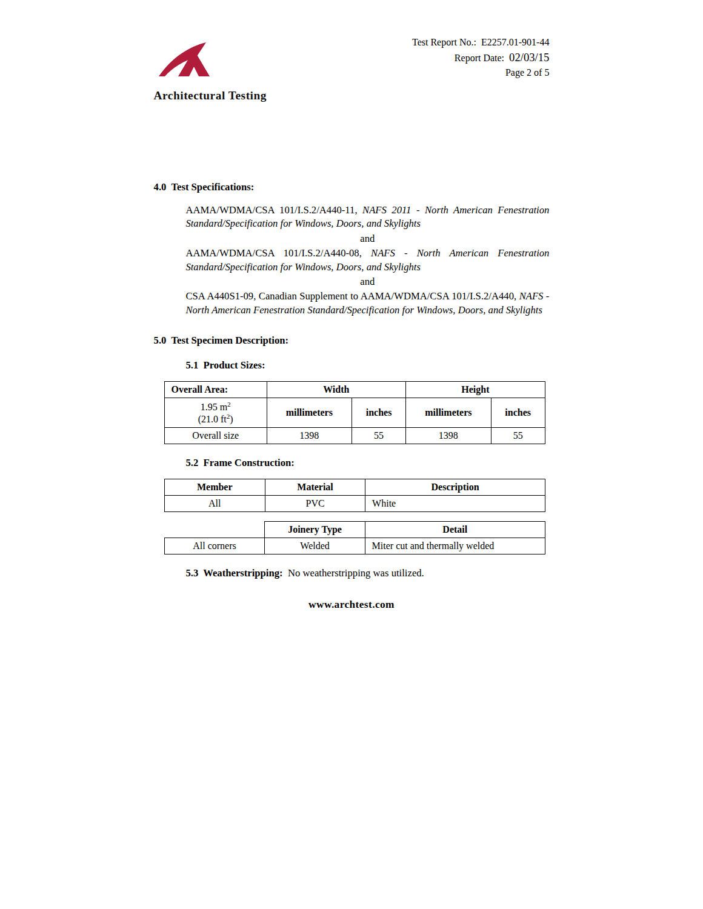Architectural Testing
Test Report No.: E2257.01-901-44
Report Date: 02/03/15
Page 2 of 5
4.0 Test Specifications:
AAMA/WDMA/CSA 101/I.S.2/A440-11, NAFS 2011 - North American Fenestration Standard/Specification for Windows, Doors, and Skylights
and
AAMA/WDMA/CSA 101/I.S.2/A440-08, NAFS - North American Fenestration Standard/Specification for Windows, Doors, and Skylights
and
CSA A440S1-09, Canadian Supplement to AAMA/WDMA/CSA 101/I.S.2/A440, NAFS - North American Fenestration Standard/Specification for Windows, Doors, and Skylights
5.0 Test Specimen Description:
5.1 Product Sizes:
| Overall Area: | Width | Height |
| --- | --- | --- |
| 1.95 m 2 (21.0 ft 2 ) | millimeters | inches | millimeters | inches |
| Overall size | 1398 | 55 | 1398 | 55 |
5.2 Frame Construction:
| Member | Material | Description |
| --- | --- | --- |
| All | PVC | White |
| | Joinery Type | Detail |
| All corners | Welded | Miter cut and thermally welded |
5.3 Weatherstripping: No weatherstripping was utilized.
www.archtest.com